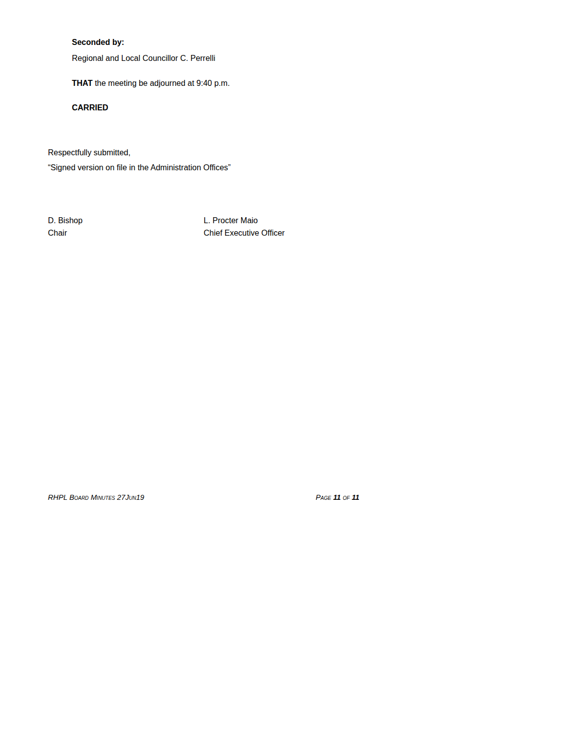Seconded by:
Regional and Local Councillor C. Perrelli
THAT the meeting be adjourned at 9:40 p.m.
CARRIED
Respectfully submitted,
“Signed version on file in the Administration Offices”
| D. Bishop | L. Procter Maio |
| Chair | Chief Executive Officer |
| RHPL Board Minutes 27J un 19 | P age 11 of 11 |